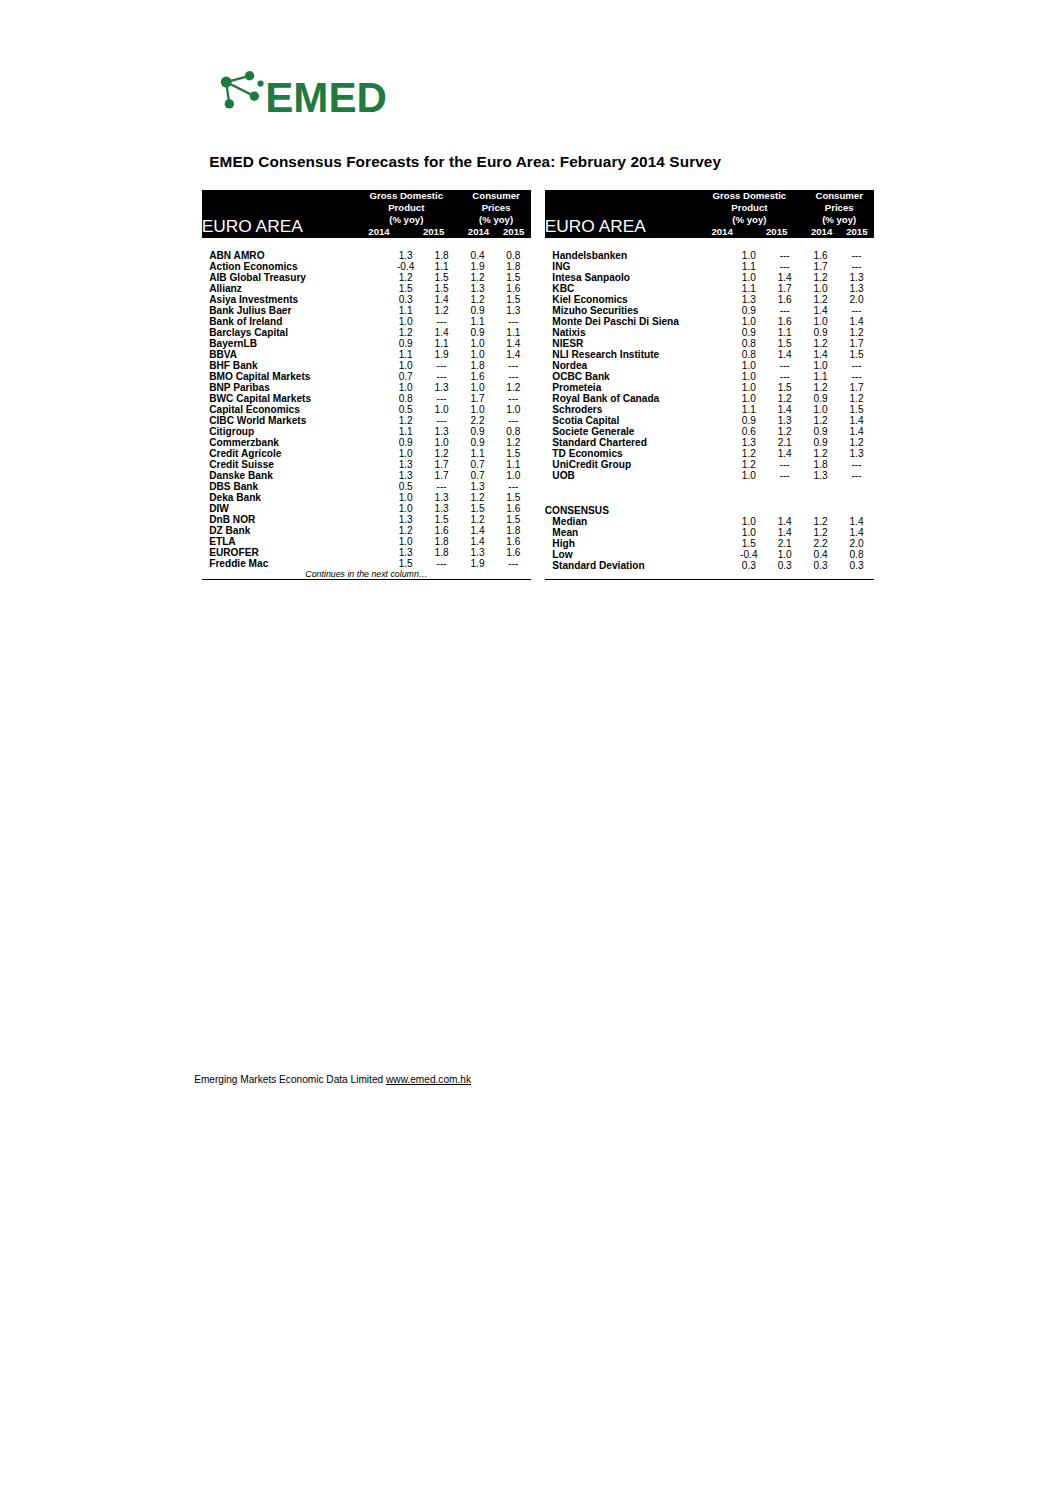EMED
EMED Consensus Forecasts for the Euro Area: February 2014 Survey
| / EURO AREA / Gross Domestic Product (% yoy) / Consumer Prices (% yoy) / / 2014 / 2015 / 2014 / 2015 / | | / EURO AREA / Gross Domestic Product (% yoy) / Consumer Prices (% yoy) / / 2014 / 2015 / 2014 / 2015 / |
| / ABN AMRO / 1.3 / 1.8 / 0.4 / 0.8 / / Action Economics / -0.4 / 1.1 / 1.9 / 1.8 / / AIB Global Treasury / 1.2 / 1.5 / 1.2 / 1.5 / / Allianz / 1.5 / 1.5 / 1.3 / 1.6 / / Asiya Investments / 0.3 / 1.4 / 1.2 / 1.5 / / Bank Julius Baer / 1.1 / 1.2 / 0.9 / 1.3 / / Bank of Ireland / 1.0 / --- / 1.1 / --- / / Barclays Capital / 1.2 / 1.4 / 0.9 / 1.1 / / BayernLB / 0.9 / 1.1 / 1.0 / 1.4 / / BBVA / 1.1 / 1.9 / 1.0 / 1.4 / / BHF Bank / 1.0 / --- / 1.8 / --- / / BMO Capital Markets / 0.7 / --- / 1.6 / --- / / BNP Paribas / 1.0 / 1.3 / 1.0 / 1.2 / / BWC Capital Markets / 0.8 / --- / 1.7 / --- / / Capital Economics / 0.5 / 1.0 / 1.0 / 1.0 / / CIBC World Markets / 1.2 / --- / 2.2 / --- / / Citigroup / 1.1 / 1.3 / 0.9 / 0.8 / / Commerzbank / 0.9 / 1.0 / 0.9 / 1.2 / / Credit Agricole / 1.0 / 1.2 / 1.1 / 1.5 / / Credit Suisse / 1.3 / 1.7 / 0.7 / 1.1 / / Danske Bank / 1.3 / 1.7 / 0.7 / 1.0 / / DBS Bank / 0.5 / --- / 1.3 / --- / / Deka Bank / 1.0 / 1.3 / 1.2 / 1.5 / / DIW / 1.0 / 1.3 / 1.5 / 1.6 / / DnB NOR / 1.3 / 1.5 / 1.2 / 1.5 / / DZ Bank / 1.2 / 1.6 / 1.4 / 1.8 / / ETLA / 1.0 / 1.8 / 1.4 / 1.6 / / EUROFER / 1.3 / 1.8 / 1.3 / 1.6 / / Freddie Mac / 1.5 / --- / 1.9 / --- / / Continues in the next column… / | | / Handelsbanken / 1.0 / --- / 1.6 / --- / / ING / 1.1 / --- / 1.7 / --- / / Intesa Sanpaolo / 1.0 / 1.4 / 1.2 / 1.3 / / KBC / 1.1 / 1.7 / 1.0 / 1.3 / / Kiel Economics / 1.3 / 1.6 / 1.2 / 2.0 / / Mizuho Securities / 0.9 / --- / 1.4 / --- / / Monte Dei Paschi Di Siena / 1.0 / 1.6 / 1.0 / 1.4 / / Natixis / 0.9 / 1.1 / 0.9 / 1.2 / / NIESR / 0.8 / 1.5 / 1.2 / 1.7 / / NLI Research Institute / 0.8 / 1.4 / 1.4 / 1.5 / / Nordea / 1.0 / --- / 1.0 / --- / / OCBC Bank / 1.0 / --- / 1.1 / --- / / Prometeia / 1.0 / 1.5 / 1.2 / 1.7 / / Royal Bank of Canada / 1.0 / 1.2 / 0.9 / 1.2 / / Schroders / 1.1 / 1.4 / 1.0 / 1.5 / / Scotia Capital / 0.9 / 1.3 / 1.2 / 1.4 / / Societe Generale / 0.6 / 1.2 / 0.9 / 1.4 / / Standard Chartered / 1.3 / 2.1 / 0.9 / 1.2 / / TD Economics / 1.2 / 1.4 / 1.2 / 1.3 / / UniCredit Group / 1.2 / --- / 1.8 / --- / / UOB / 1.0 / --- / 1.3 / --- / / CONSENSUS / / / / / / Median / 1.0 / 1.4 / 1.2 / 1.4 / / Mean / 1.0 / 1.4 / 1.2 / 1.4 / / High / 1.5 / 2.1 / 2.2 / 2.0 / / Low / -0.4 / 1.0 / 0.4 / 0.8 / / Standard Deviation / 0.3 / 0.3 / 0.3 / 0.3 / |
Emerging Markets Economic Data Limited www.emed.com.hk